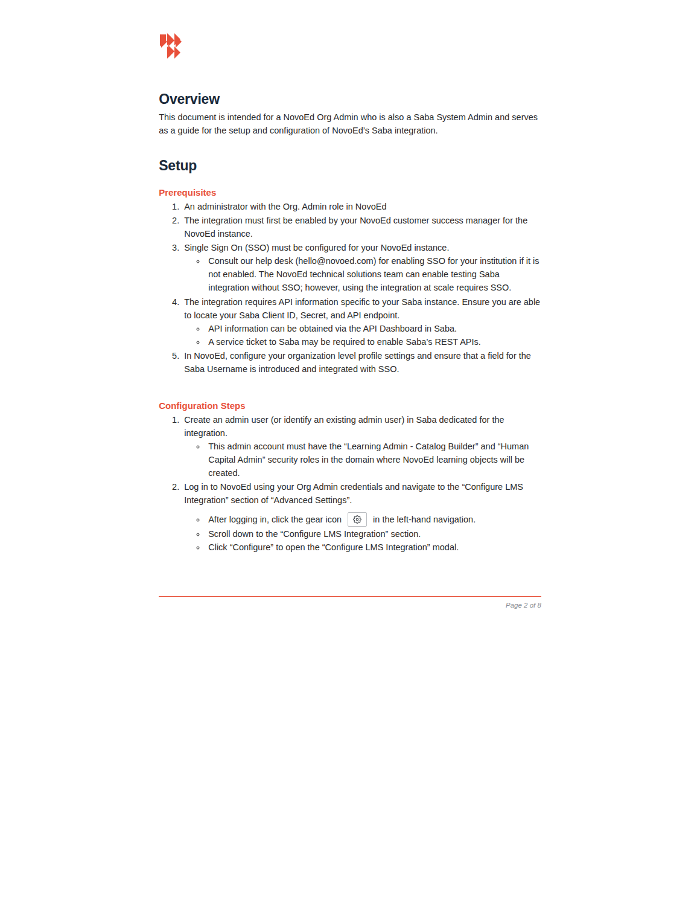Overview
This document is intended for a NovoEd Org Admin who is also a Saba System Admin and serves as a guide for the setup and configuration of NovoEd’s Saba integration.
Setup
Prerequisites
An administrator with the Org. Admin role in NovoEd
The integration must first be enabled by your NovoEd customer success manager for the NovoEd instance.
Single Sign On (SSO) must be configured for your NovoEd instance.
Consult our help desk (hello@novoed.com) for enabling SSO for your institution if it is not enabled. The NovoEd technical solutions team can enable testing Saba integration without SSO; however, using the integration at scale requires SSO.
The integration requires API information specific to your Saba instance. Ensure you are able to locate your Saba Client ID, Secret, and API endpoint.
API information can be obtained via the API Dashboard in Saba.
A service ticket to Saba may be required to enable Saba’s REST APIs.
In NovoEd, configure your organization level profile settings and ensure that a field for the Saba Username is introduced and integrated with SSO.
Configuration Steps
Create an admin user (or identify an existing admin user) in Saba dedicated for the integration.
This admin account must have the “Learning Admin - Catalog Builder” and “Human Capital Admin” security roles in the domain where NovoEd learning objects will be created.
Log in to NovoEd using your Org Admin credentials and navigate to the “Configure LMS Integration” section of “Advanced Settings”.
After logging in, click the gear icon in the left-hand navigation.
Scroll down to the “Configure LMS Integration” section.
Click “Configure” to open the “Configure LMS Integration” modal.
Page 2 of 8